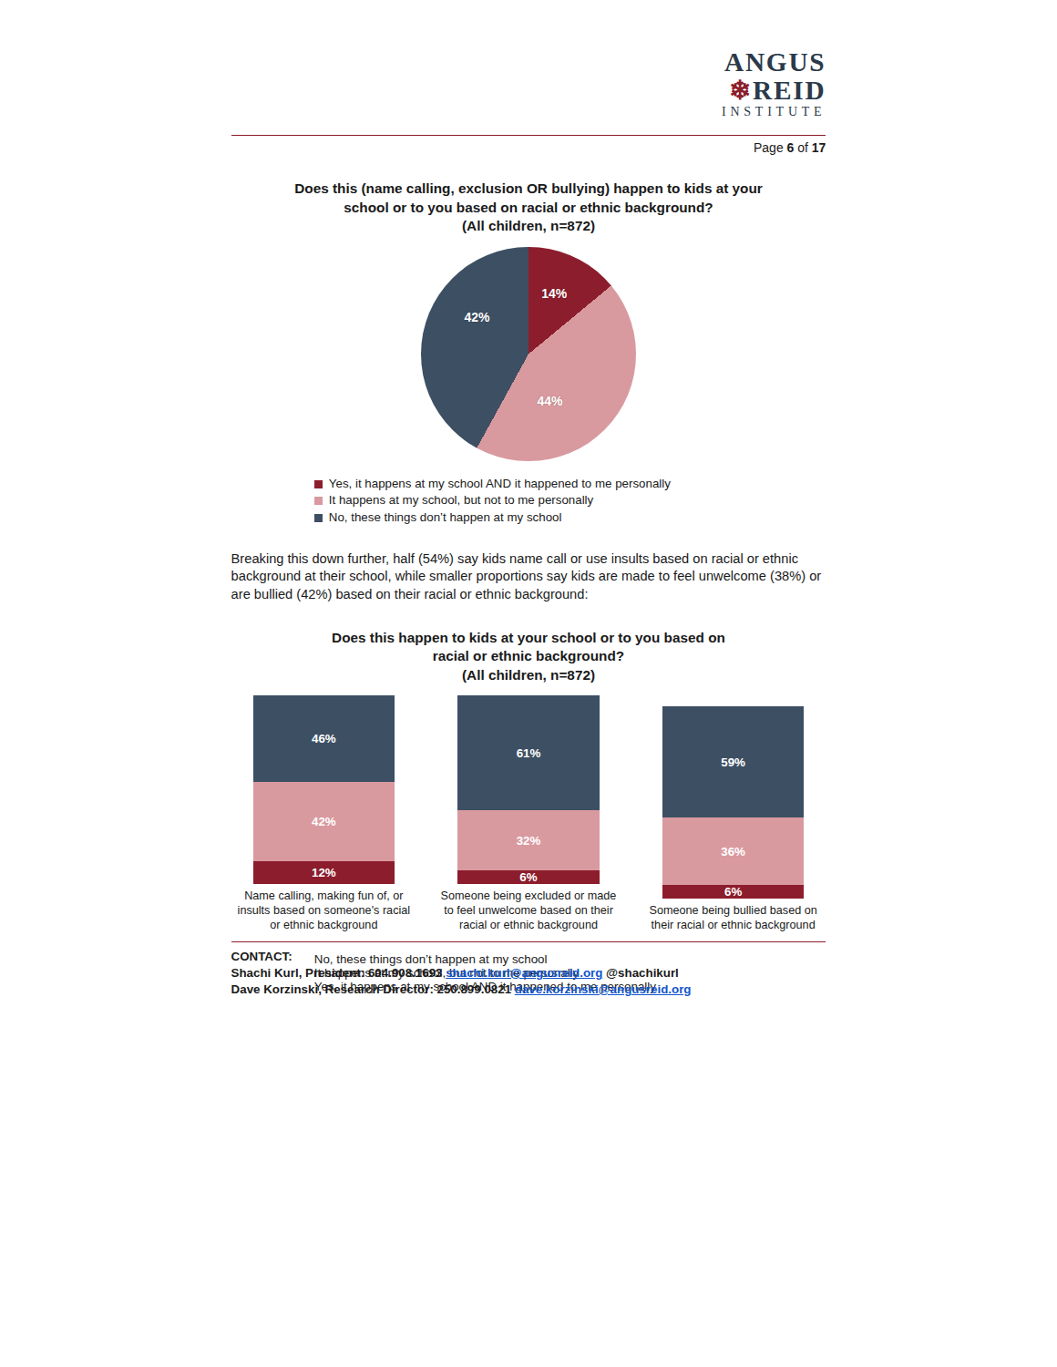ANGUS ❄REID INSTITUTE
Page 6 of 17
Does this (name calling, exclusion OR bullying) happen to kids at your
school or to you based on racial or ethnic background?
(All children, n=872)
14% 44% 42%
Yes, it happens at my school AND it happened to me personally
It happens at my school, but not to me personally
No, these things don’t happen at my school
Breaking this down further, half (54%) say kids name call or use insults based on racial or ethnic background at their school, while smaller proportions say kids are made to feel unwelcome (38%) or are bullied (42%) based on their racial or ethnic background:
Does this happen to kids at your school or to you based on
racial or ethnic background?
(All children, n=872)
46%
42%
12%
Name calling, making fun of, or insults based on someone's racial or ethnic background
61%
32%
6%
Someone being excluded or made to feel unwelcome based on their racial or ethnic background
59%
36%
6%
Someone being bullied based on their racial or ethnic background
No, these things don’t happen at my school
It happens at my school, but not to me personally
Yes, it happens at my school AND it happened to me personally
CONTACT:
Shachi Kurl, President: 604.908.1693 shachi.kurl@angusreid.org @shachikurl
Dave Korzinski, Research Director: 250.899.0821 dave.korzinski@angusreid.org